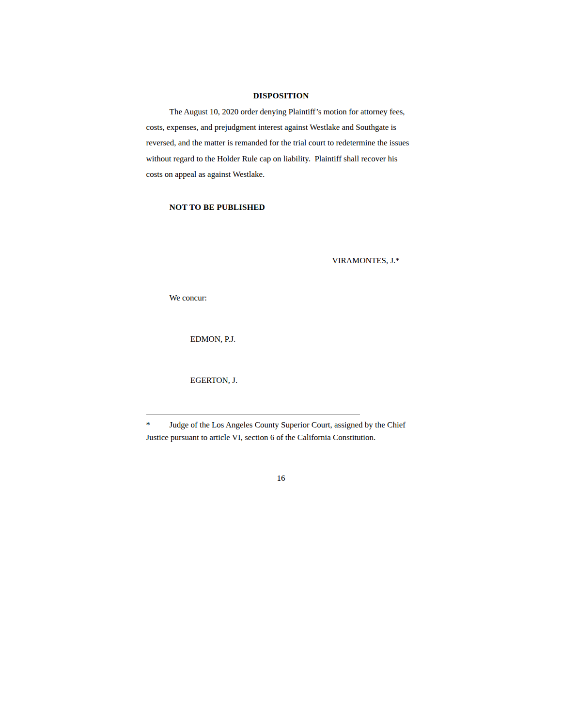DISPOSITION
The August 10, 2020 order denying Plaintiff’s motion for attorney fees, costs, expenses, and prejudgment interest against Westlake and Southgate is reversed, and the matter is remanded for the trial court to redetermine the issues without regard to the Holder Rule cap on liability. Plaintiff shall recover his costs on appeal as against Westlake.
NOT TO BE PUBLISHED
VIRAMONTES, J.*
We concur:
EDMON, P.J.
EGERTON, J.
*Judge of the Los Angeles County Superior Court, assigned by the Chief Justice pursuant to article VI, section 6 of the California Constitution.
16